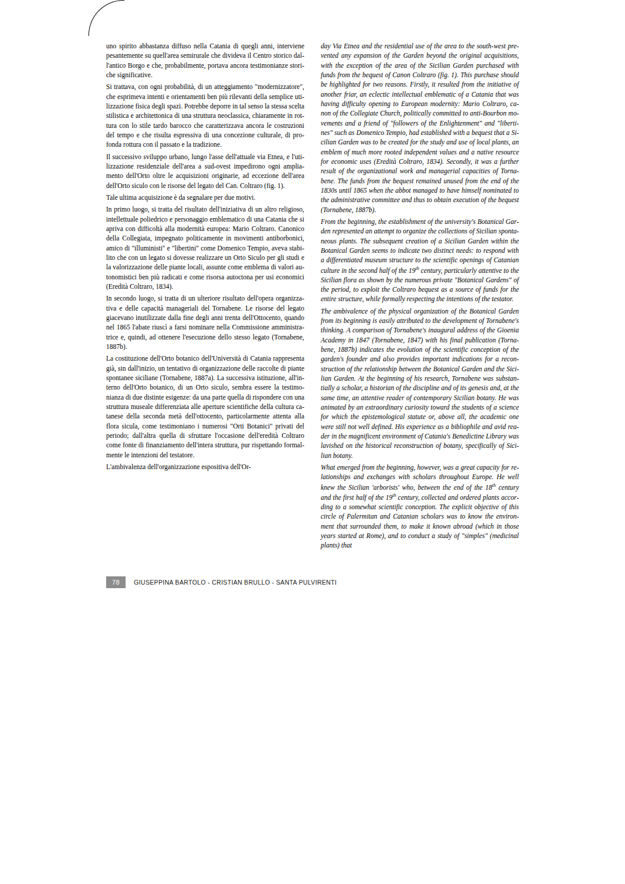uno spirito abbastanza diffuso nella Catania di quegli anni, interviene pesantemente su quell'area semirurale che divideva il Centro storico dall'antico Borgo e che, probabilmente, portava ancora testimonianze storiche significative.
Si trattava, con ogni probabilità, di un atteggiamento "modernizzatore", che esprimeva intenti e orientamenti ben più rilevanti della semplice utilizzazione fisica degli spazi. Potrebbe deporre in tal senso la stessa scelta stilistica e architettonica di una struttura neoclassica, chiaramente in rottura con lo stile tardo barocco che caratterizzava ancora le costruzioni del tempo e che risulta espressiva di una concezione culturale, di profonda rottura con il passato e la tradizione.
Il successivo sviluppo urbano, lungo l'asse dell'attuale via Etnea, e l'utilizzazione residenziale dell'area a sud-ovest impedirono ogni ampliamento dell'Orto oltre le acquisizioni originarie, ad eccezione dell'area dell'Orto siculo con le risorse del legato del Can. Coltraro (fig. 1).
Tale ultima acquisizione è da segnalare per due motivi.
In primo luogo, si tratta del risultato dell'iniziativa di un altro religioso, intellettuale poliedrico e personaggio emblematico di una Catania che si apriva con difficoltà alla modernità europea: Mario Coltraro. Canonico della Collegiata, impegnato politicamente in movimenti antiborbonici, amico di "illuministi" e "libertini" come Domenico Tempio, aveva stabilito che con un legato si dovesse realizzare un Orto Siculo per gli studi e la valorizzazione delle piante locali, assunte come emblema di valori autonomistici ben più radicati e come risorsa autoctona per usi economici (Eredità Coltraro, 1834).
In secondo luogo, si tratta di un ulteriore risultato dell'opera organizzativa e delle capacità manageriali del Tornabene. Le risorse del legato giacevano inutilizzate dalla fine degli anni trenta dell'Ottocento, quando nel 1865 l'abate riuscì a farsi nominare nella Commissione amministratrice e, quindi, ad ottenere l'esecuzione dello stesso legato (Tornabene, 1887b).
La costituzione dell'Orto botanico dell'Università di Catania rappresenta già, sin dall'inizio, un tentativo di organizzazione delle raccolte di piante spontanee siciliane (Tornabene, 1887a). La successiva istituzione, all'interno dell'Orto botanico, di un Orto siculo, sembra essere la testimonianza di due distinte esigenze: da una parte quella di rispondere con una struttura museale differenziata alle aperture scientifiche della cultura catanese della seconda metà dell'ottocento, particolarmente attenta alla flora sicula, come testimoniano i numerosi "Orti Botanici" privati del periodo; dall'altra quella di sfruttare l'occasione dell'eredità Coltraro come fonte di finanziamento dell'intera struttura, pur rispettando formalmente le intenzioni del testatore.
L'ambivalenza dell'organizzazione espositiva dell'Or-
day Via Etnea and the residential use of the area to the south-west prevented any expansion of the Garden beyond the original acquisitions, with the exception of the area of the Sicilian Garden purchased with funds from the bequest of Canon Coltraro (fig. 1). This purchase should be highlighted for two reasons. Firstly, it resulted from the initiative of another friar, an eclectic intellectual emblematic of a Catania that was having difficulty opening to European modernity: Mario Coltraro, canon of the Collegiate Church, politically committed to anti-Bourbon movements and a friend of "followers of the Enlightenment" and "libertines" such as Domenico Tempio, had established with a bequest that a Sicilian Garden was to be created for the study and use of local plants, an emblem of much more rooted independent values and a native resource for economic uses (Eredità Coltraro, 1834). Secondly, it was a further result of the organizational work and managerial capacities of Tornabene. The funds from the bequest remained unused from the end of the 1830s until 1865 when the abbot managed to have himself nominated to the administrative committee and thus to obtain execution of the bequest (Tornabene, 1887b).
From the beginning, the establishment of the university's Botanical Garden represented an attempt to organize the collections of Sicilian spontaneous plants. The subsequent creation of a Sicilian Garden within the Botanical Garden seems to indicate two distinct needs: to respond with a differentiated museum structure to the scientific openings of Catanian culture in the second half of the 19th century, particularly attentive to the Sicilian flora as shown by the numerous private "Botanical Gardens" of the period, to exploit the Coltraro bequest as a source of funds for the entire structure, while formally respecting the intentions of the testator.
The ambivalence of the physical organization of the Botanical Garden from its beginning is easily attributed to the development of Tornabene's thinking. A comparison of Tornabene's inaugural address of the Gioenia Academy in 1847 (Tornabene, 1847) with his final publication (Tornabene, 1887b) indicates the evolution of the scientific conception of the garden's founder and also provides important indications for a reconstruction of the relationship between the Botanical Garden and the Sicilian Garden. At the beginning of his research, Tornabene was substantially a scholar, a historian of the discipline and of its genesis and, at the same time, an attentive reader of contemporary Sicilian botany. He was animated by an extraordinary curiosity toward the students of a science for which the epistemological statute or, above all, the academic one were still not well defined. His experience as a bibliophile and avid reader in the magnificent environment of Catania's Benedictine Library was lavished on the historical reconstruction of botany, specifically of Sicilian botany.
What emerged from the beginning, however, was a great capacity for relationships and exchanges with scholars throughout Europe. He well knew the Sicilian 'arborists' who, between the end of the 18th century and the first half of the 19th century, collected and ordered plants according to a somewhat scientific conception. The explicit objective of this circle of Palermitan and Catanian scholars was to know the environment that surrounded them, to make it known abroad (which in those years started at Rome), and to conduct a study of "simples" (medicinal plants) that
78 GIUSEPPINA BARTOLO - CRISTIAN BRULLO - SANTA PULVIRENTI